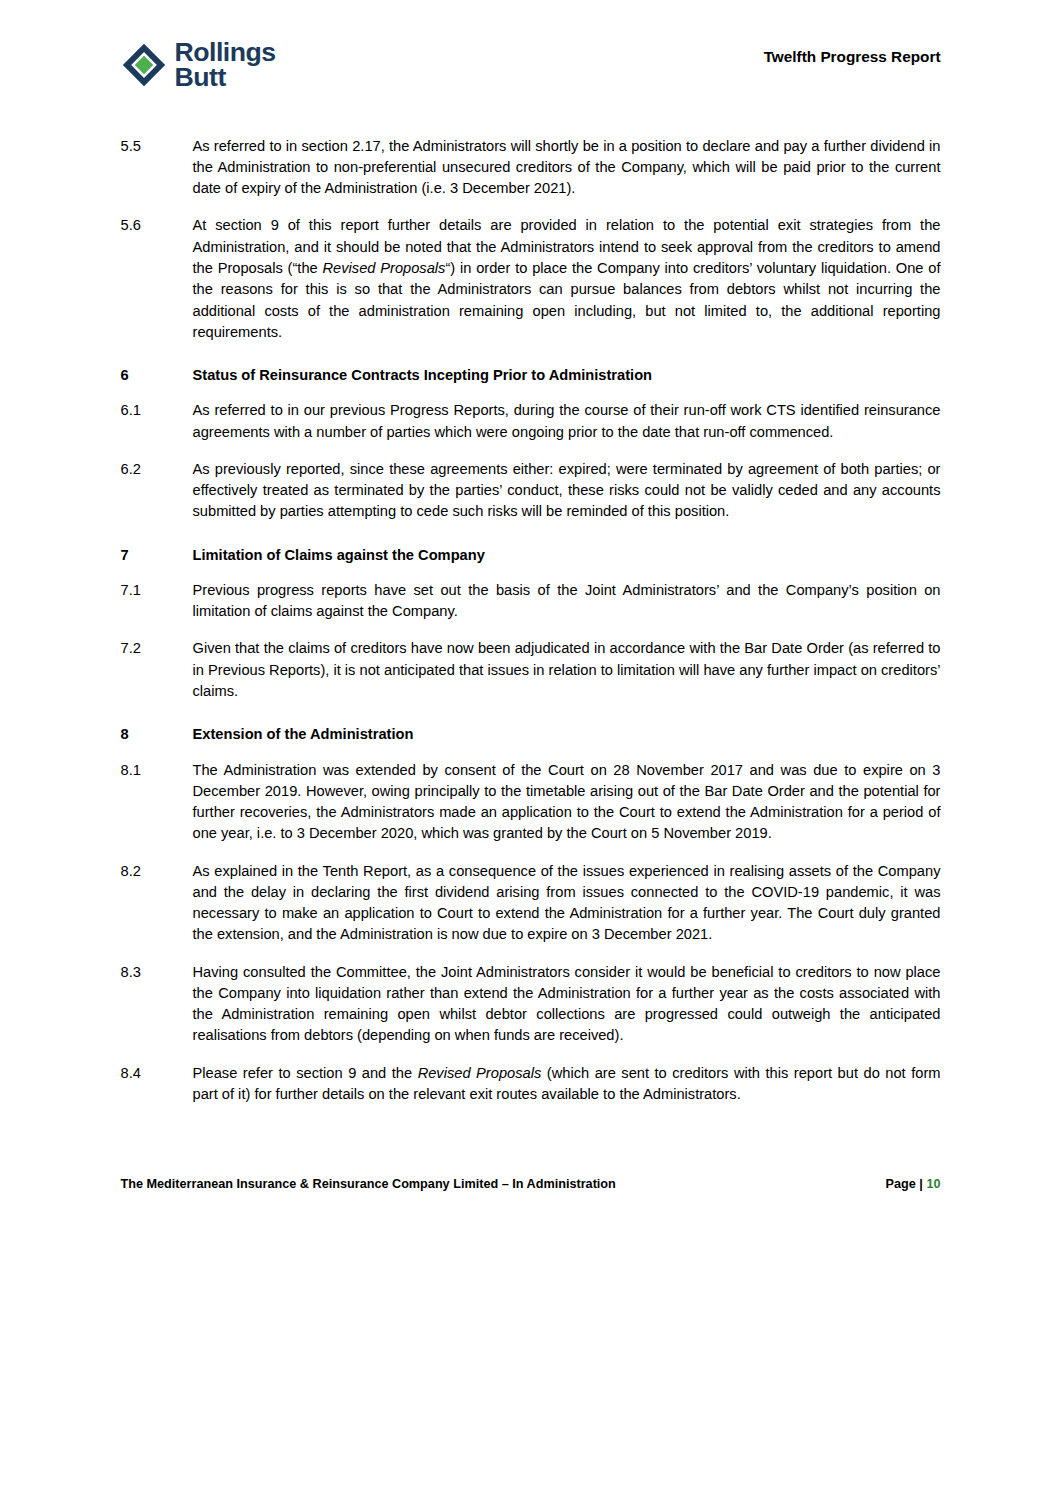RollingsButt
Twelfth Progress Report
5.5
As referred to in section 2.17, the Administrators will shortly be in a position to declare and pay a further dividend in the Administration to non-preferential unsecured creditors of the Company, which will be paid prior to the current date of expiry of the Administration (i.e. 3 December 2021).
5.6
At section 9 of this report further details are provided in relation to the potential exit strategies from the Administration, and it should be noted that the Administrators intend to seek approval from the creditors to amend the Proposals (“the Revised Proposals“) in order to place the Company into creditors’ voluntary liquidation. One of the reasons for this is so that the Administrators can pursue balances from debtors whilst not incurring the additional costs of the administration remaining open including, but not limited to, the additional reporting requirements.
6 Status of Reinsurance Contracts Incepting Prior to Administration
6.1
As referred to in our previous Progress Reports, during the course of their run-off work CTS identified reinsurance agreements with a number of parties which were ongoing prior to the date that run-off commenced.
6.2
As previously reported, since these agreements either: expired; were terminated by agreement of both parties; or effectively treated as terminated by the parties’ conduct, these risks could not be validly ceded and any accounts submitted by parties attempting to cede such risks will be reminded of this position.
7 Limitation of Claims against the Company
7.1
Previous progress reports have set out the basis of the Joint Administrators’ and the Company’s position on limitation of claims against the Company.
7.2
Given that the claims of creditors have now been adjudicated in accordance with the Bar Date Order (as referred to in Previous Reports), it is not anticipated that issues in relation to limitation will have any further impact on creditors’ claims.
8 Extension of the Administration
8.1
The Administration was extended by consent of the Court on 28 November 2017 and was due to expire on 3 December 2019. However, owing principally to the timetable arising out of the Bar Date Order and the potential for further recoveries, the Administrators made an application to the Court to extend the Administration for a period of one year, i.e. to 3 December 2020, which was granted by the Court on 5 November 2019.
8.2
As explained in the Tenth Report, as a consequence of the issues experienced in realising assets of the Company and the delay in declaring the first dividend arising from issues connected to the COVID-19 pandemic, it was necessary to make an application to Court to extend the Administration for a further year. The Court duly granted the extension, and the Administration is now due to expire on 3 December 2021.
8.3
Having consulted the Committee, the Joint Administrators consider it would be beneficial to creditors to now place the Company into liquidation rather than extend the Administration for a further year as the costs associated with the Administration remaining open whilst debtor collections are progressed could outweigh the anticipated realisations from debtors (depending on when funds are received).
8.4
Please refer to section 9 and the Revised Proposals (which are sent to creditors with this report but do not form part of it) for further details on the relevant exit routes available to the Administrators.
The Mediterranean Insurance & Reinsurance Company Limited – In Administration
Page | 10